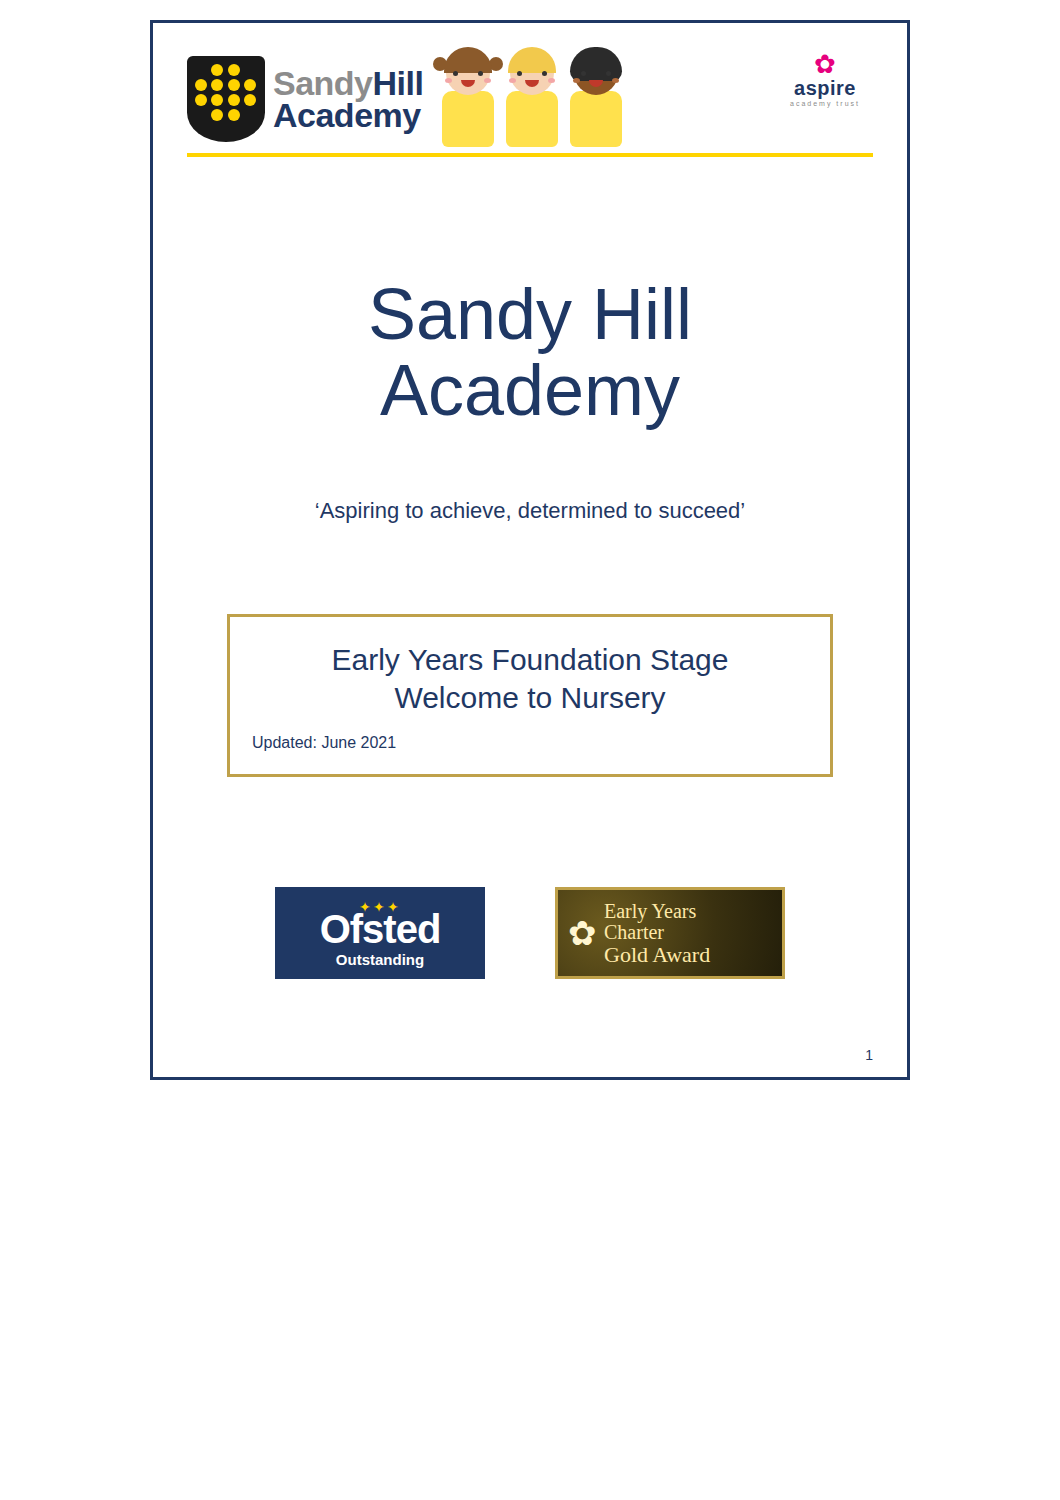Sandy Hill Academy
✿
aspire
academy trust
Sandy Hill
Academy
‘Aspiring to achieve, determined to succeed’
Early Years Foundation Stage
Welcome to Nursery
Updated: June 2021
✦✦✦
Ofsted
Outstanding
✿
Early Years
Charter
Gold Award
1